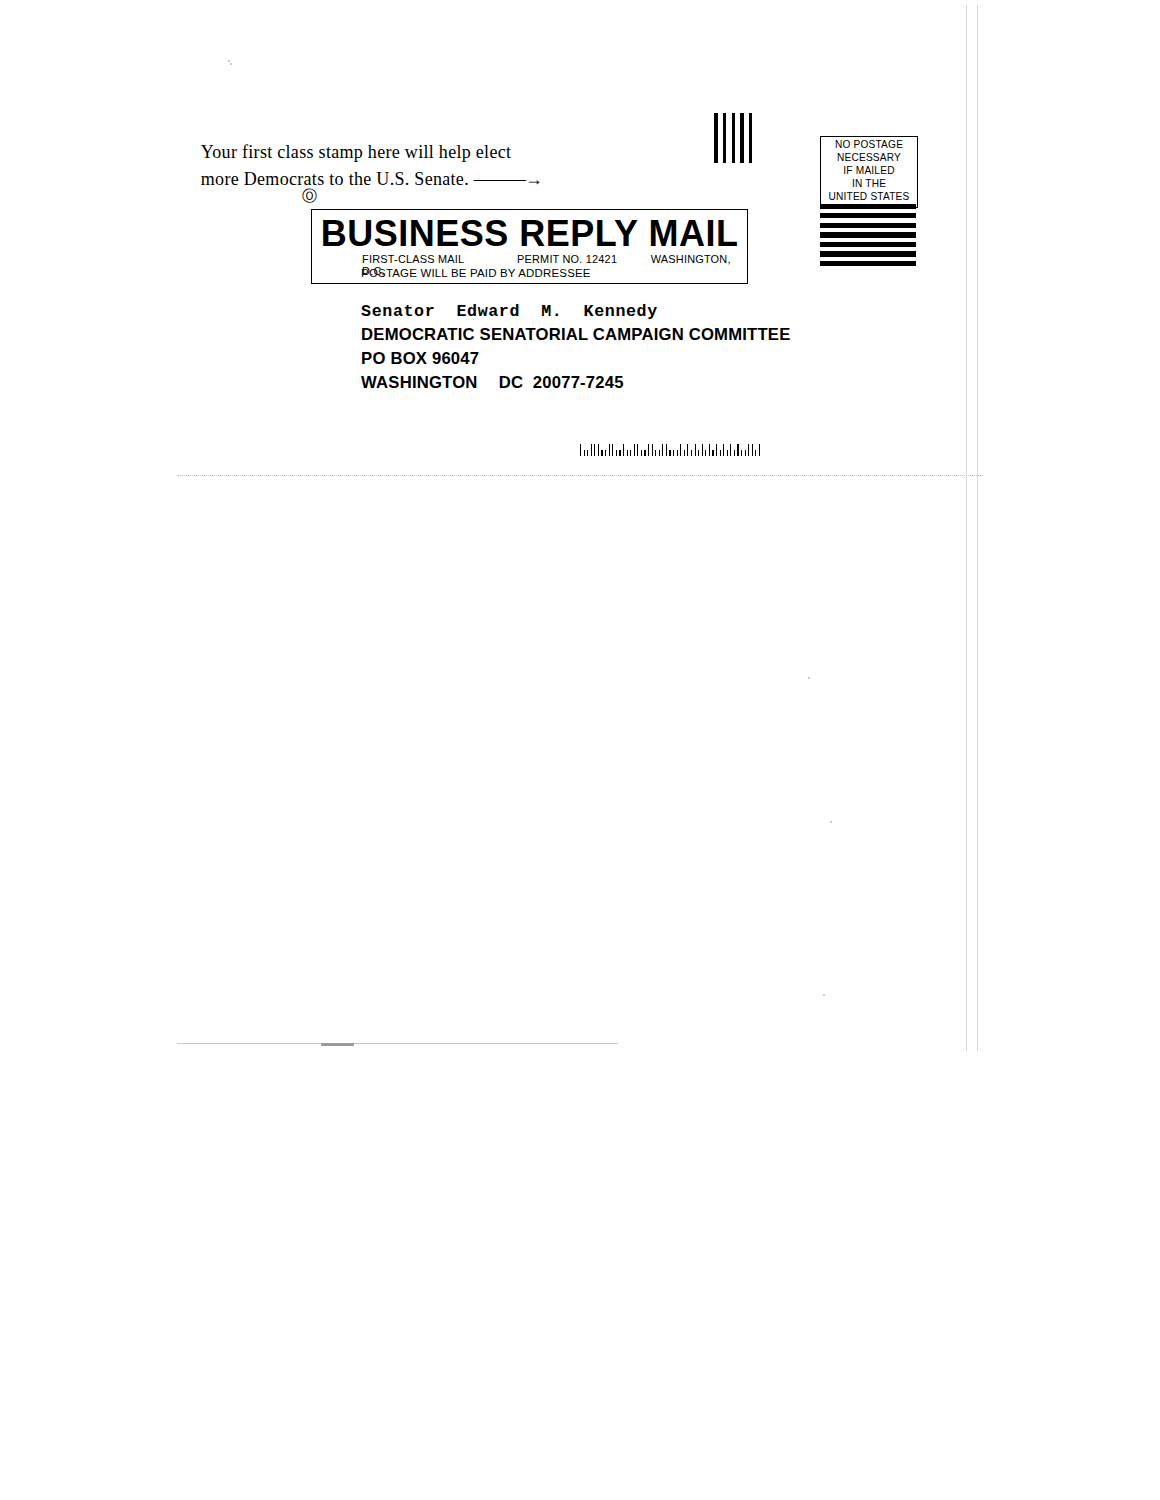Your first class stamp here will help elect
more Democrats to the U.S. Senate. ———→
Ⓞ
NO POSTAGE
NECESSARY
IF MAILED
IN THE
UNITED STATES
BUSINESS REPLY MAIL
FIRST-CLASS MAIL PERMIT NO. 12421 WASHINGTON, D.C.
POSTAGE WILL BE PAID BY ADDRESSEE
Senator Edward M. Kennedy
DEMOCRATIC SENATORIAL CAMPAIGN COMMITTEE
PO BOX 96047
WASHINGTON DC 20077-7245